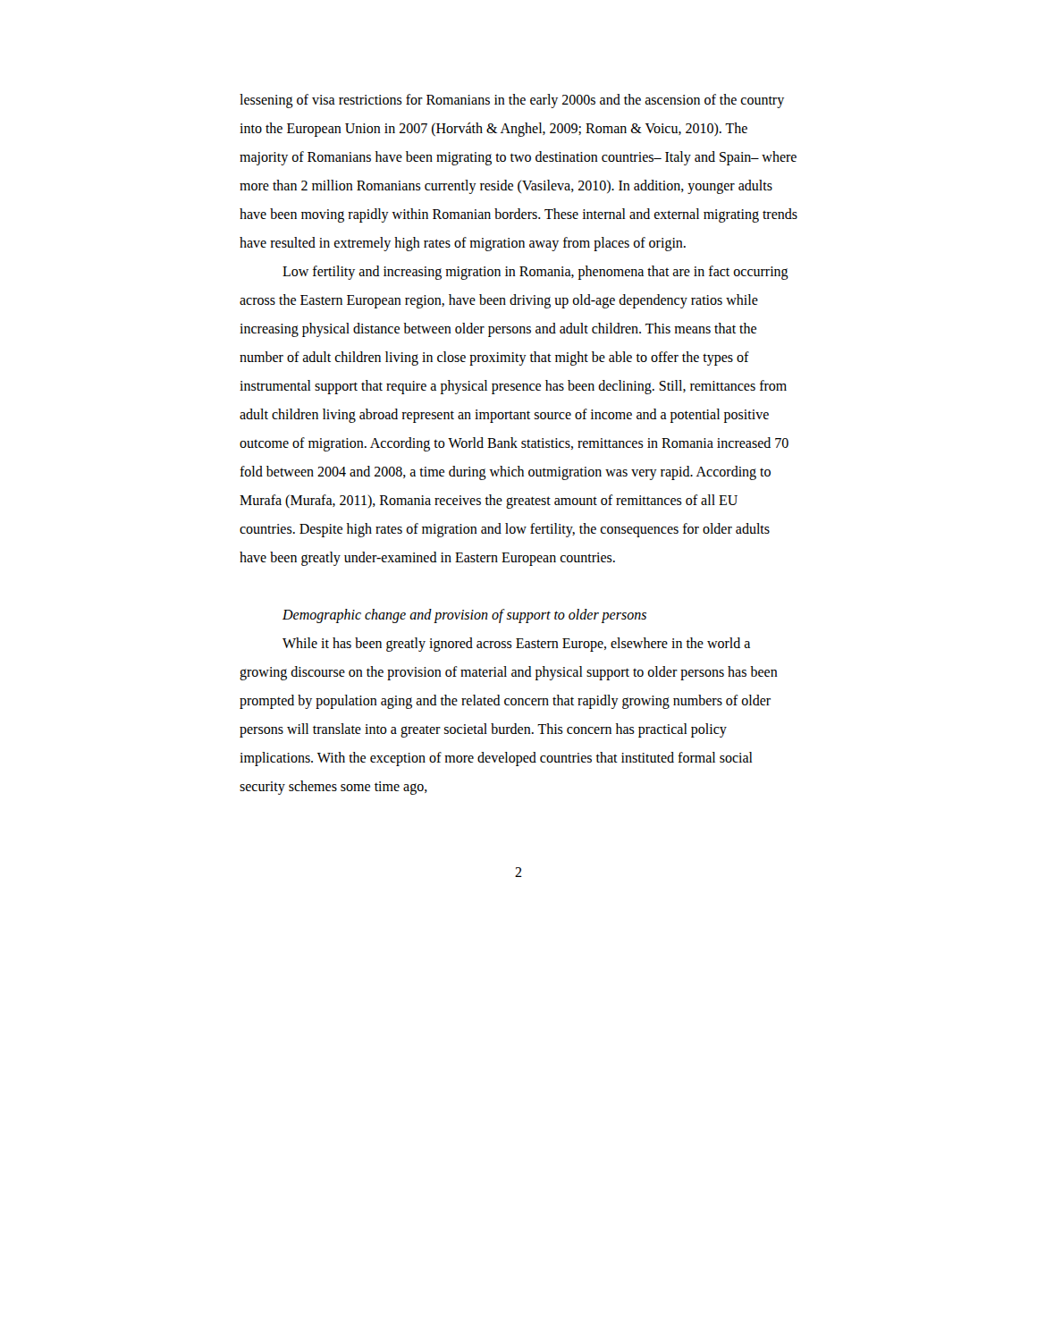lessening of visa restrictions for Romanians in the early 2000s and the ascension of the country into the European Union in 2007 (Horváth & Anghel, 2009; Roman & Voicu, 2010). The majority of Romanians have been migrating to two destination countries– Italy and Spain– where more than 2 million Romanians currently reside (Vasileva, 2010). In addition, younger adults have been moving rapidly within Romanian borders. These internal and external migrating trends have resulted in extremely high rates of migration away from places of origin.
Low fertility and increasing migration in Romania, phenomena that are in fact occurring across the Eastern European region, have been driving up old-age dependency ratios while increasing physical distance between older persons and adult children. This means that the number of adult children living in close proximity that might be able to offer the types of instrumental support that require a physical presence has been declining. Still, remittances from adult children living abroad represent an important source of income and a potential positive outcome of migration. According to World Bank statistics, remittances in Romania increased 70 fold between 2004 and 2008, a time during which outmigration was very rapid. According to Murafa (Murafa, 2011), Romania receives the greatest amount of remittances of all EU countries. Despite high rates of migration and low fertility, the consequences for older adults have been greatly under-examined in Eastern European countries.
Demographic change and provision of support to older persons
While it has been greatly ignored across Eastern Europe, elsewhere in the world a growing discourse on the provision of material and physical support to older persons has been prompted by population aging and the related concern that rapidly growing numbers of older persons will translate into a greater societal burden. This concern has practical policy implications. With the exception of more developed countries that instituted formal social security schemes some time ago,
2